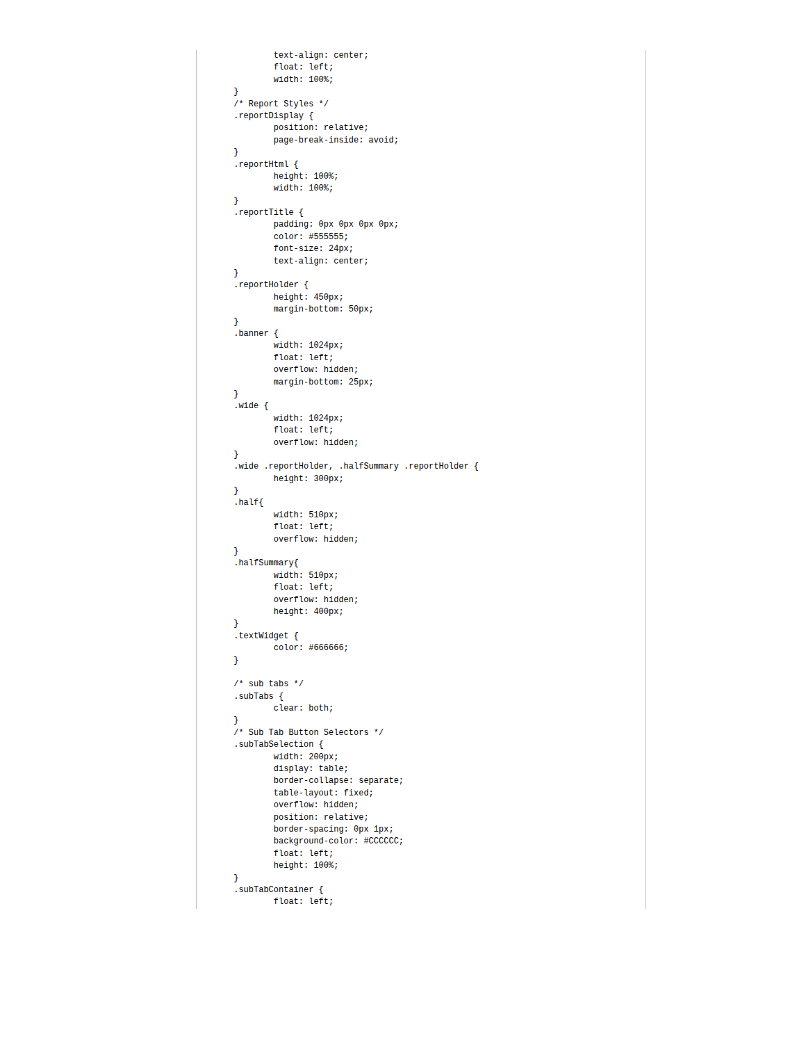text-align: center;
        float: left;
        width: 100%;
}
/* Report Styles */
.reportDisplay {
        position: relative;
        page-break-inside: avoid;
}
.reportHtml {
        height: 100%;
        width: 100%;
}
.reportTitle {
        padding: 0px 0px 0px 0px;
        color: #555555;
        font-size: 24px;
        text-align: center;
}
.reportHolder {
        height: 450px;
        margin-bottom: 50px;
}
.banner {
        width: 1024px;
        float: left;
        overflow: hidden;
        margin-bottom: 25px;
}
.wide {
        width: 1024px;
        float: left;
        overflow: hidden;
}
.wide .reportHolder, .halfSummary .reportHolder {
        height: 300px;
}
.half{
        width: 510px;
        float: left;
        overflow: hidden;
}
.halfSummary{
        width: 510px;
        float: left;
        overflow: hidden;
        height: 400px;
}
.textWidget {
        color: #666666;
}

/* sub tabs */
.subTabs {
        clear: both;
}
/* Sub Tab Button Selectors */
.subTabSelection {
        width: 200px;
        display: table;
        border-collapse: separate;
        table-layout: fixed;
        overflow: hidden;
        position: relative;
        border-spacing: 0px 1px;
        background-color: #CCCCCC;
        float: left;
        height: 100%;
}
.subTabContainer {
        float: left;